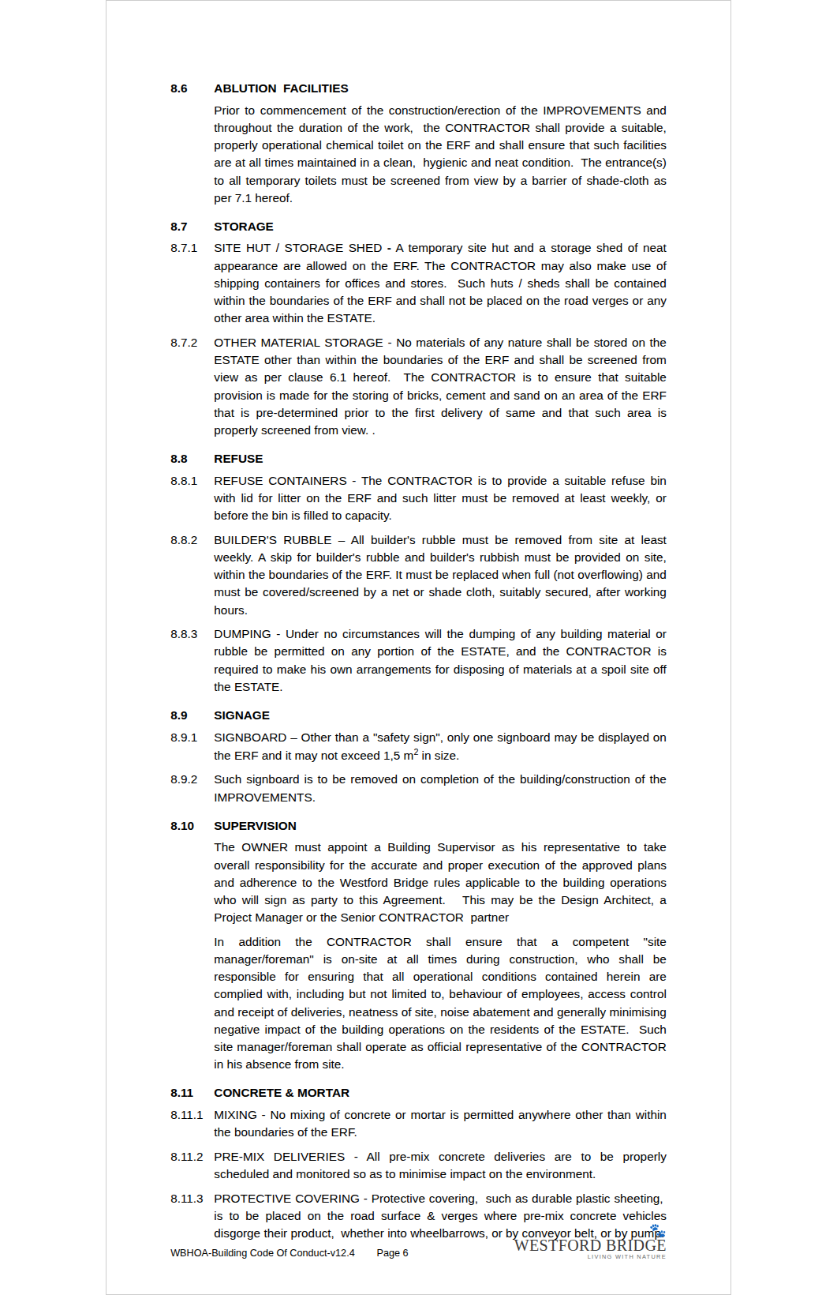8.6
ABLUTION FACILITIES
Prior to commencement of the construction/erection of the IMPROVEMENTS and throughout the duration of the work, the CONTRACTOR shall provide a suitable, properly operational chemical toilet on the ERF and shall ensure that such facilities are at all times maintained in a clean, hygienic and neat condition. The entrance(s) to all temporary toilets must be screened from view by a barrier of shade-cloth as per 7.1 hereof.
8.7
STORAGE
8.7.1
SITE HUT / STORAGE SHED - A temporary site hut and a storage shed of neat appearance are allowed on the ERF. The CONTRACTOR may also make use of shipping containers for offices and stores. Such huts / sheds shall be contained within the boundaries of the ERF and shall not be placed on the road verges or any other area within the ESTATE.
8.7.2
OTHER MATERIAL STORAGE - No materials of any nature shall be stored on the ESTATE other than within the boundaries of the ERF and shall be screened from view as per clause 6.1 hereof. The CONTRACTOR is to ensure that suitable provision is made for the storing of bricks, cement and sand on an area of the ERF that is pre-determined prior to the first delivery of same and that such area is properly screened from view. .
8.8
REFUSE
8.8.1
REFUSE CONTAINERS - The CONTRACTOR is to provide a suitable refuse bin with lid for litter on the ERF and such litter must be removed at least weekly, or before the bin is filled to capacity.
8.8.2
BUILDER'S RUBBLE – All builder's rubble must be removed from site at least weekly. A skip for builder's rubble and builder's rubbish must be provided on site, within the boundaries of the ERF. It must be replaced when full (not overflowing) and must be covered/screened by a net or shade cloth, suitably secured, after working hours.
8.8.3
DUMPING - Under no circumstances will the dumping of any building material or rubble be permitted on any portion of the ESTATE, and the CONTRACTOR is required to make his own arrangements for disposing of materials at a spoil site off the ESTATE.
8.9
SIGNAGE
8.9.1
SIGNBOARD – Other than a "safety sign", only one signboard may be displayed on the ERF and it may not exceed 1,5 m2 in size.
8.9.2
Such signboard is to be removed on completion of the building/construction of the IMPROVEMENTS.
8.10
SUPERVISION
The OWNER must appoint a Building Supervisor as his representative to take overall responsibility for the accurate and proper execution of the approved plans and adherence to the Westford Bridge rules applicable to the building operations who will sign as party to this Agreement. This may be the Design Architect, a Project Manager or the Senior CONTRACTOR partner
In addition the CONTRACTOR shall ensure that a competent "site manager/foreman" is on-site at all times during construction, who shall be responsible for ensuring that all operational conditions contained herein are complied with, including but not limited to, behaviour of employees, access control and receipt of deliveries, neatness of site, noise abatement and generally minimising negative impact of the building operations on the residents of the ESTATE. Such site manager/foreman shall operate as official representative of the CONTRACTOR in his absence from site.
8.11
CONCRETE & MORTAR
8.11.1
MIXING - No mixing of concrete or mortar is permitted anywhere other than within the boundaries of the ERF.
8.11.2
PRE-MIX DELIVERIES - All pre-mix concrete deliveries are to be properly scheduled and monitored so as to minimise impact on the environment.
8.11.3
PROTECTIVE COVERING - Protective covering, such as durable plastic sheeting, is to be placed on the road surface & verges where pre-mix concrete vehicles disgorge their product, whether into wheelbarrows, or by conveyor belt, or by pump.
WBHOA-Building Code Of Conduct-v12.4
Page 6
🐾
WESTFORD BRIDGE
Living With Nature